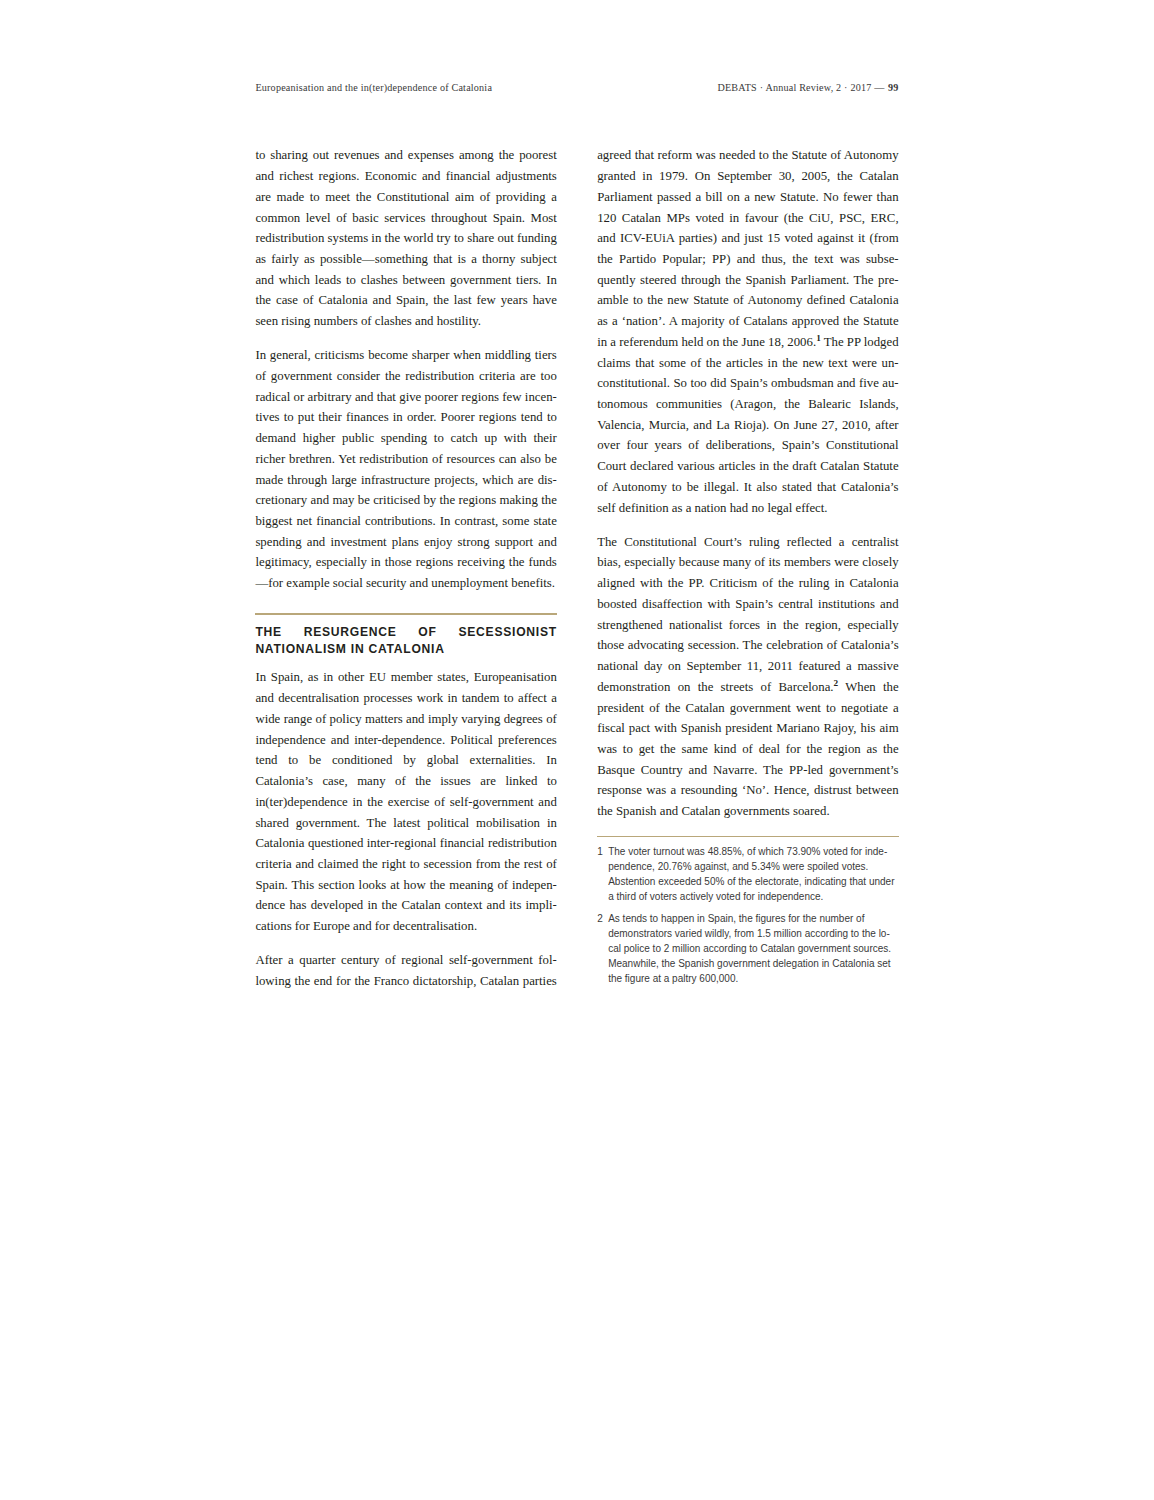Europeanisation and the in(ter)dependence of Catalonia
DEBATS · Annual Review, 2 · 2017 —99
to sharing out revenues and expenses among the poorest and richest regions. Economic and financial adjustments are made to meet the Constitutional aim of providing a common level of basic services throughout Spain. Most redistribution systems in the world try to share out funding as fairly as possible—something that is a thorny subject and which leads to clashes between government tiers. In the case of Catalonia and Spain, the last few years have seen rising numbers of clashes and hostility.
In general, criticisms become sharper when middling tiers of government consider the redistribution criteria are too radical or arbitrary and that give poorer regions few incentives to put their finances in order. Poorer regions tend to demand higher public spending to catch up with their richer brethren. Yet redistribution of resources can also be made through large infrastructure projects, which are discretionary and may be criticised by the regions making the biggest net financial contributions. In contrast, some state spending and investment plans enjoy strong support and legitimacy, especially in those regions receiving the funds—for example social security and unemployment benefits.
The resurgence of secessionist nationalism in Catalonia
In Spain, as in other EU member states, Europeanisation and decentralisation processes work in tandem to affect a wide range of policy matters and imply varying degrees of independence and inter-dependence. Political preferences tend to be conditioned by global externalities. In Catalonia’s case, many of the issues are linked to in(ter)dependence in the exercise of self-government and shared government. The latest political mobilisation in Catalonia questioned inter-regional financial redistribution criteria and claimed the right to secession from the rest of Spain. This section looks at how the meaning of independence has developed in the Catalan context and its implications for Europe and for decentralisation.
After a quarter century of regional self-government following the end for the Franco dictatorship, Catalan parties agreed that reform was needed to the Statute of Autonomy granted in 1979. On September 30, 2005, the Catalan Parliament passed a bill on a new Statute. No fewer than 120 Catalan MPs voted in favour (the CiU, PSC, ERC, and ICV-EUiA parties) and just 15 voted against it (from the Partido Popular; PP) and thus, the text was subsequently steered through the Spanish Parliament. The preamble to the new Statute of Autonomy defined Catalonia as a ‘nation’. A majority of Catalans approved the Statute in a referendum held on the June 18, 2006.1 The PP lodged claims that some of the articles in the new text were unconstitutional. So too did Spain’s ombudsman and five autonomous communities (Aragon, the Balearic Islands, Valencia, Murcia, and La Rioja). On June 27, 2010, after over four years of deliberations, Spain’s Constitutional Court declared various articles in the draft Catalan Statute of Autonomy to be illegal. It also stated that Catalonia’s self definition as a nation had no legal effect.
The Constitutional Court’s ruling reflected a centralist bias, especially because many of its members were closely aligned with the PP. Criticism of the ruling in Catalonia boosted disaffection with Spain’s central institutions and strengthened nationalist forces in the region, especially those advocating secession. The celebration of Catalonia’s national day on September 11, 2011 featured a massive demonstration on the streets of Barcelona.2 When the president of the Catalan government went to negotiate a fiscal pact with Spanish president Mariano Rajoy, his aim was to get the same kind of deal for the region as the Basque Country and Navarre. The PP-led government’s response was a resounding ‘No’. Hence, distrust between the Spanish and Catalan governments soared.
1
The voter turnout was 48.85%, of which 73.90% voted for independence, 20.76% against, and 5.34% were spoiled votes. Abstention exceeded 50% of the electorate, indicating that under a third of voters actively voted for independence.
2
As tends to happen in Spain, the figures for the number of demonstrators varied wildly, from 1.5 million according to the local police to 2 million according to Catalan government sources. Meanwhile, the Spanish government delegation in Catalonia set the figure at a paltry 600,000.